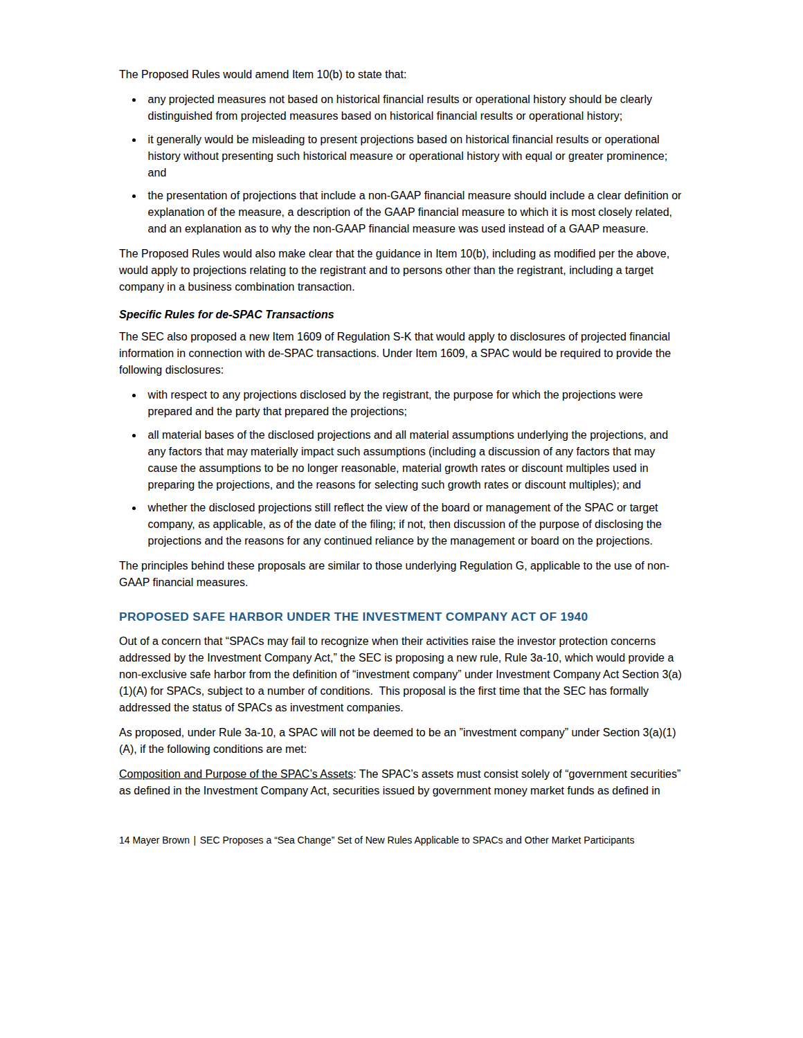The Proposed Rules would amend Item 10(b) to state that:
any projected measures not based on historical financial results or operational history should be clearly distinguished from projected measures based on historical financial results or operational history;
it generally would be misleading to present projections based on historical financial results or operational history without presenting such historical measure or operational history with equal or greater prominence; and
the presentation of projections that include a non-GAAP financial measure should include a clear definition or explanation of the measure, a description of the GAAP financial measure to which it is most closely related, and an explanation as to why the non-GAAP financial measure was used instead of a GAAP measure.
The Proposed Rules would also make clear that the guidance in Item 10(b), including as modified per the above, would apply to projections relating to the registrant and to persons other than the registrant, including a target company in a business combination transaction.
Specific Rules for de-SPAC Transactions
The SEC also proposed a new Item 1609 of Regulation S-K that would apply to disclosures of projected financial information in connection with de-SPAC transactions. Under Item 1609, a SPAC would be required to provide the following disclosures:
with respect to any projections disclosed by the registrant, the purpose for which the projections were prepared and the party that prepared the projections;
all material bases of the disclosed projections and all material assumptions underlying the projections, and any factors that may materially impact such assumptions (including a discussion of any factors that may cause the assumptions to be no longer reasonable, material growth rates or discount multiples used in preparing the projections, and the reasons for selecting such growth rates or discount multiples); and
whether the disclosed projections still reflect the view of the board or management of the SPAC or target company, as applicable, as of the date of the filing; if not, then discussion of the purpose of disclosing the projections and the reasons for any continued reliance by the management or board on the projections.
The principles behind these proposals are similar to those underlying Regulation G, applicable to the use of non-GAAP financial measures.
Proposed Safe Harbor under the Investment Company Act of 1940
Out of a concern that “SPACs may fail to recognize when their activities raise the investor protection concerns addressed by the Investment Company Act,” the SEC is proposing a new rule, Rule 3a-10, which would provide a non-exclusive safe harbor from the definition of “investment company” under Investment Company Act Section 3(a)(1)(A) for SPACs, subject to a number of conditions. This proposal is the first time that the SEC has formally addressed the status of SPACs as investment companies.
As proposed, under Rule 3a-10, a SPAC will not be deemed to be an ”investment company” under Section 3(a)(1)(A), if the following conditions are met:
Composition and Purpose of the SPAC’s Assets: The SPAC’s assets must consist solely of “government securities” as defined in the Investment Company Act, securities issued by government money market funds as defined in
14 Mayer Brown|SEC Proposes a “Sea Change” Set of New Rules Applicable to SPACs and Other Market Participants